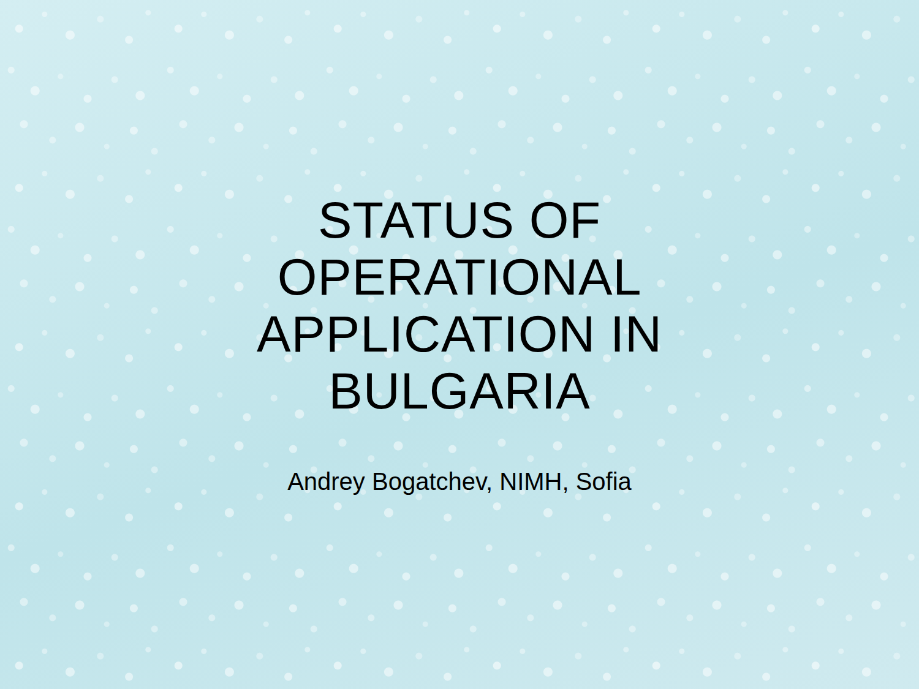STATUS OF OPERATIONAL APPLICATION IN BULGARIA
Andrey Bogatchev, NIMH, Sofia